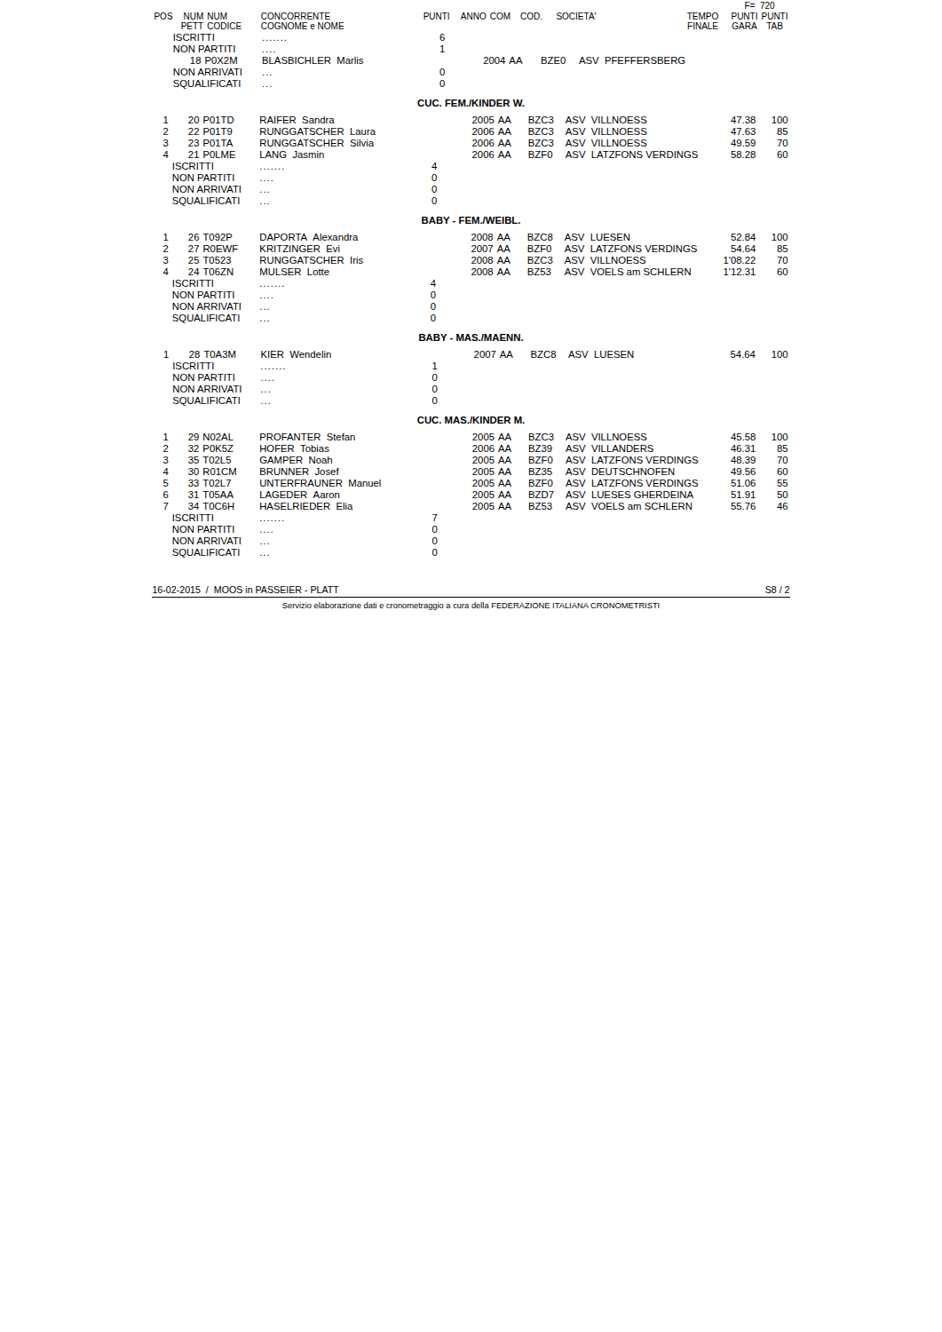| | F= 720 |
| POS | NUM PETT | NUM CODICE | CONCORRENTE COGNOME e NOME | PUNTI | ANNO | COM | COD. | SOCIETA' | TEMPO FINALE | PUNTI GARA | PUNTI TAB |
| | ISCRITTI | ....... | 6 | |
| | NON PARTITI | .... | 1 | |
| | 18 | P0X2M | BLASBICHLER Marlis | | 2004 | AA | BZE0 | ASV PFEFFERSBERG | | | |
| | NON ARRIVATI | ... | 0 | |
| | SQUALIFICATI | ... | 0 | |
CUC. FEM./KINDER W.
| 1 | 20 | P01TD | RAIFER Sandra | | 2005 | AA | BZC3 | ASV VILLNOESS | 47.38 | | 100 |
| 2 | 22 | P01T9 | RUNGGATSCHER Laura | | 2006 | AA | BZC3 | ASV VILLNOESS | 47.63 | | 85 |
| 3 | 23 | P01TA | RUNGGATSCHER Silvia | | 2006 | AA | BZC3 | ASV VILLNOESS | 49.59 | | 70 |
| 4 | 21 | P0LME | LANG Jasmin | | 2006 | AA | BZF0 | ASV LATZFONS VERDINGS | 58.28 | | 60 |
| | ISCRITTI | ....... | 4 | |
| | NON PARTITI | .... | 0 | |
| | NON ARRIVATI | ... | 0 | |
| | SQUALIFICATI | ... | 0 | |
BABY - FEM./WEIBL.
| 1 | 26 | T092P | DAPORTA Alexandra | | 2008 | AA | BZC8 | ASV LUESEN | 52.84 | | 100 |
| 2 | 27 | R0EWF | KRITZINGER Evi | | 2007 | AA | BZF0 | ASV LATZFONS VERDINGS | 54.64 | | 85 |
| 3 | 25 | T0523 | RUNGGATSCHER Iris | | 2008 | AA | BZC3 | ASV VILLNOESS | 1'08.22 | | 70 |
| 4 | 24 | T06ZN | MULSER Lotte | | 2008 | AA | BZ53 | ASV VOELS am SCHLERN | 1'12.31 | | 60 |
| | ISCRITTI | ....... | 4 | |
| | NON PARTITI | .... | 0 | |
| | NON ARRIVATI | ... | 0 | |
| | SQUALIFICATI | ... | 0 | |
BABY - MAS./MAENN.
| 1 | 28 | T0A3M | KIER Wendelin | | 2007 | AA | BZC8 | ASV LUESEN | 54.64 | | 100 |
| | ISCRITTI | ....... | 1 | |
| | NON PARTITI | .... | 0 | |
| | NON ARRIVATI | ... | 0 | |
| | SQUALIFICATI | ... | 0 | |
CUC. MAS./KINDER M.
| 1 | 29 | N02AL | PROFANTER Stefan | | 2005 | AA | BZC3 | ASV VILLNOESS | 45.58 | | 100 |
| 2 | 32 | P0K5Z | HOFER Tobias | | 2006 | AA | BZ39 | ASV VILLANDERS | 46.31 | | 85 |
| 3 | 35 | T02L5 | GAMPER Noah | | 2005 | AA | BZF0 | ASV LATZFONS VERDINGS | 48.39 | | 70 |
| 4 | 30 | R01CM | BRUNNER Josef | | 2005 | AA | BZ35 | ASV DEUTSCHNOFEN | 49.56 | | 60 |
| 5 | 33 | T02L7 | UNTERFRAUNER Manuel | | 2005 | AA | BZF0 | ASV LATZFONS VERDINGS | 51.06 | | 55 |
| 6 | 31 | T05AA | LAGEDER Aaron | | 2005 | AA | BZD7 | ASV LUESES GHERDEINA | 51.91 | | 50 |
| 7 | 34 | T0C6H | HASELRIEDER Elia | | 2005 | AA | BZ53 | ASV VOELS am SCHLERN | 55.76 | | 46 |
| | ISCRITTI | ....... | 7 | |
| | NON PARTITI | .... | 0 | |
| | NON ARRIVATI | ... | 0 | |
| | SQUALIFICATI | ... | 0 | |
16-02-2015 / MOOS in PASSEIER - PLATT S8 / 2
Servizio elaborazione dati e cronometraggio a cura della FEDERAZIONE ITALIANA CRONOMETRISTI